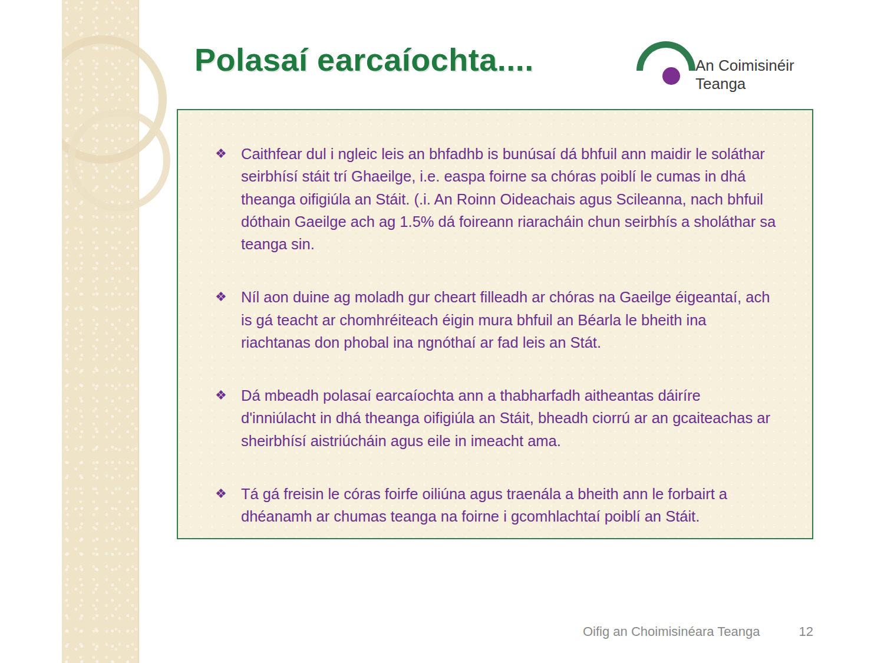Polasaí earcaíochta....
An Coimisinéir Teanga
Caithfear dul i ngleic leis an bhfadhb is bunúsaí dá bhfuil ann maidir le soláthar seirbhísí stáit trí Ghaeilge, i.e. easpa foirne sa chóras poiblí le cumas in dhá theanga oifigiúla an Stáit. (.i. An Roinn Oideachais agus Scileanna, nach bhfuil dóthain Gaeilge ach ag 1.5% dá foireann riaracháin chun seirbhís a sholáthar sa teanga sin.
Níl aon duine ag moladh gur cheart filleadh ar chóras na Gaeilge éigeantaí, ach is gá teacht ar chomhréiteach éigin mura bhfuil an Béarla le bheith ina riachtanas don phobal ina ngnóthaí ar fad leis an Stát.
Dá mbeadh polasaí earcaíochta ann a thabharfadh aitheantas dáiríre d'inniúlacht in dhá theanga oifigiúla an Stáit, bheadh ciorrú ar an gcaiteachas ar sheirbhísí aistriúcháin agus eile in imeacht ama.
Tá gá freisin le córas foirfe oiliúna agus traenála a bheith ann le forbairt a dhéanamh ar chumas teanga na foirne i gcomhlachtaí poiblí an Stáit.
Oifig an Choimisinéara Teanga 12